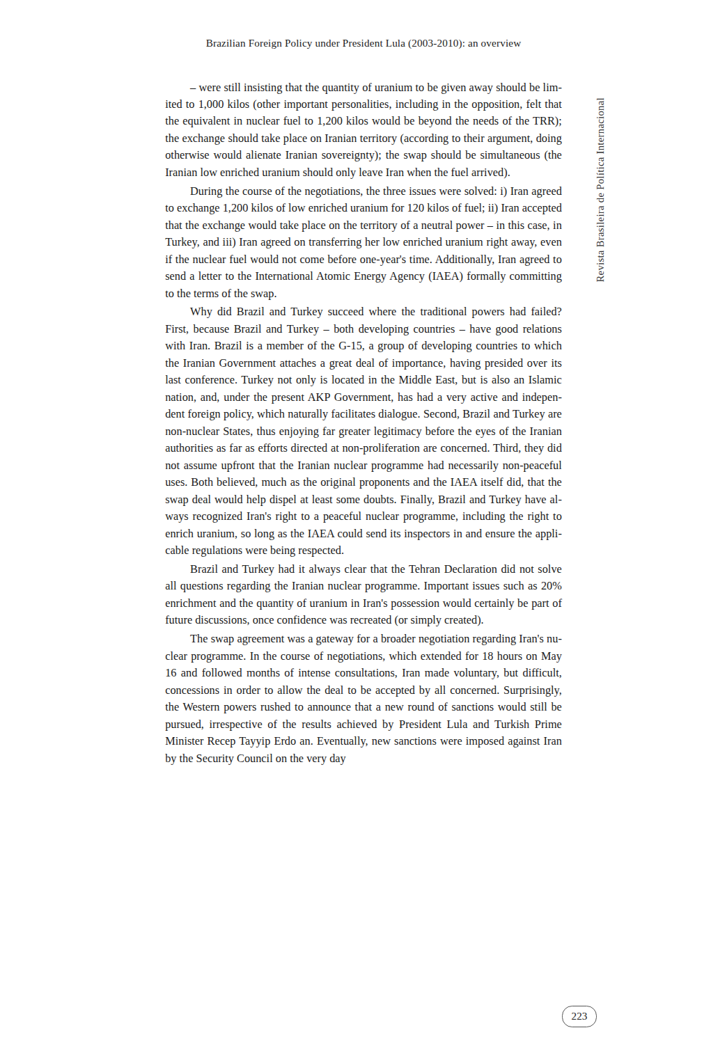Brazilian Foreign Policy under President Lula (2003-2010): an overview
Revista Brasileira de Política Internacional
– were still insisting that the quantity of uranium to be given away should be limited to 1,000 kilos (other important personalities, including in the opposition, felt that the equivalent in nuclear fuel to 1,200 kilos would be beyond the needs of the TRR); the exchange should take place on Iranian territory (according to their argument, doing otherwise would alienate Iranian sovereignty); the swap should be simultaneous (the Iranian low enriched uranium should only leave Iran when the fuel arrived).
During the course of the negotiations, the three issues were solved: i) Iran agreed to exchange 1,200 kilos of low enriched uranium for 120 kilos of fuel; ii) Iran accepted that the exchange would take place on the territory of a neutral power – in this case, in Turkey, and iii) Iran agreed on transferring her low enriched uranium right away, even if the nuclear fuel would not come before one-year's time. Additionally, Iran agreed to send a letter to the International Atomic Energy Agency (IAEA) formally committing to the terms of the swap.
Why did Brazil and Turkey succeed where the traditional powers had failed? First, because Brazil and Turkey – both developing countries – have good relations with Iran. Brazil is a member of the G-15, a group of developing countries to which the Iranian Government attaches a great deal of importance, having presided over its last conference. Turkey not only is located in the Middle East, but is also an Islamic nation, and, under the present AKP Government, has had a very active and independent foreign policy, which naturally facilitates dialogue. Second, Brazil and Turkey are non-nuclear States, thus enjoying far greater legitimacy before the eyes of the Iranian authorities as far as efforts directed at non-proliferation are concerned. Third, they did not assume upfront that the Iranian nuclear programme had necessarily non-peaceful uses. Both believed, much as the original proponents and the IAEA itself did, that the swap deal would help dispel at least some doubts. Finally, Brazil and Turkey have always recognized Iran's right to a peaceful nuclear programme, including the right to enrich uranium, so long as the IAEA could send its inspectors in and ensure the applicable regulations were being respected.
Brazil and Turkey had it always clear that the Tehran Declaration did not solve all questions regarding the Iranian nuclear programme. Important issues such as 20% enrichment and the quantity of uranium in Iran's possession would certainly be part of future discussions, once confidence was recreated (or simply created).
The swap agreement was a gateway for a broader negotiation regarding Iran's nuclear programme. In the course of negotiations, which extended for 18 hours on May 16 and followed months of intense consultations, Iran made voluntary, but difficult, concessions in order to allow the deal to be accepted by all concerned. Surprisingly, the Western powers rushed to announce that a new round of sanctions would still be pursued, irrespective of the results achieved by President Lula and Turkish Prime Minister Recep Tayyip Erdo an. Eventually, new sanctions were imposed against Iran by the Security Council on the very day
223